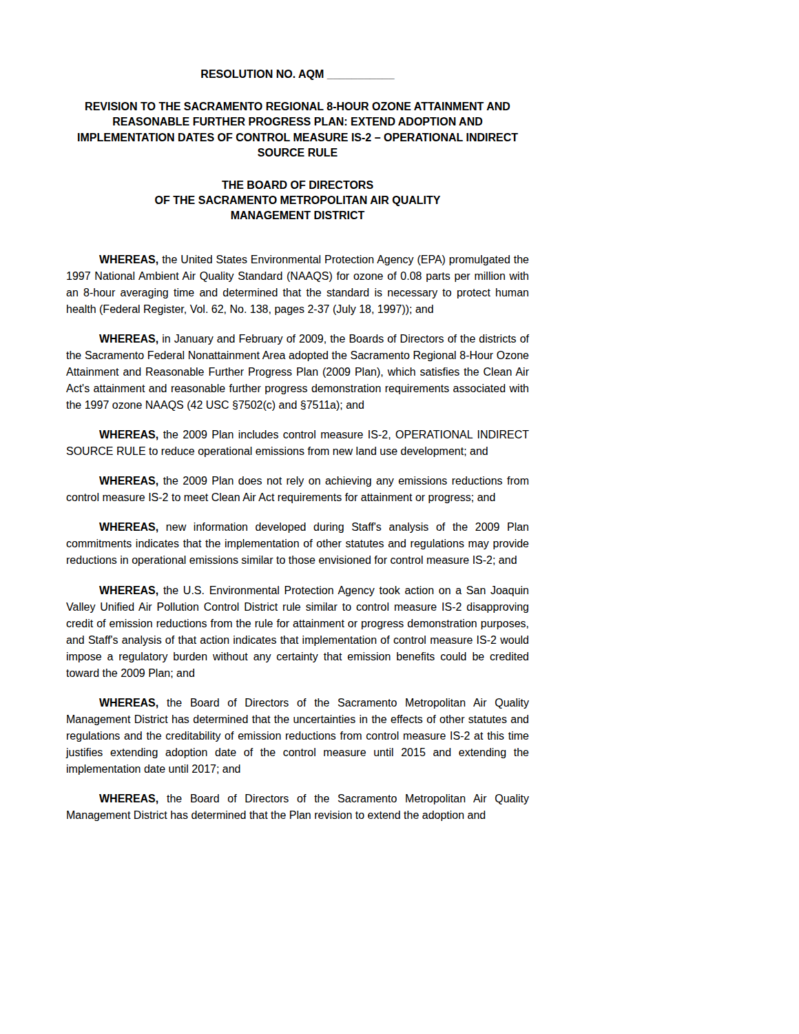RESOLUTION NO. AQM ___________
REVISION TO THE SACRAMENTO REGIONAL 8-HOUR OZONE ATTAINMENT AND REASONABLE FURTHER PROGRESS PLAN: EXTEND ADOPTION AND IMPLEMENTATION DATES OF CONTROL MEASURE IS-2 – OPERATIONAL INDIRECT SOURCE RULE
THE BOARD OF DIRECTORS
OF THE SACRAMENTO METROPOLITAN AIR QUALITY
MANAGEMENT DISTRICT
WHEREAS, the United States Environmental Protection Agency (EPA) promulgated the 1997 National Ambient Air Quality Standard (NAAQS) for ozone of 0.08 parts per million with an 8-hour averaging time and determined that the standard is necessary to protect human health (Federal Register, Vol. 62, No. 138, pages 2-37 (July 18, 1997)); and
WHEREAS, in January and February of 2009, the Boards of Directors of the districts of the Sacramento Federal Nonattainment Area adopted the Sacramento Regional 8-Hour Ozone Attainment and Reasonable Further Progress Plan (2009 Plan), which satisfies the Clean Air Act's attainment and reasonable further progress demonstration requirements associated with the 1997 ozone NAAQS (42 USC §7502(c) and §7511a); and
WHEREAS, the 2009 Plan includes control measure IS-2, OPERATIONAL INDIRECT SOURCE RULE to reduce operational emissions from new land use development; and
WHEREAS, the 2009 Plan does not rely on achieving any emissions reductions from control measure IS-2 to meet Clean Air Act requirements for attainment or progress; and
WHEREAS, new information developed during Staff's analysis of the 2009 Plan commitments indicates that the implementation of other statutes and regulations may provide reductions in operational emissions similar to those envisioned for control measure IS-2; and
WHEREAS, the U.S. Environmental Protection Agency took action on a San Joaquin Valley Unified Air Pollution Control District rule similar to control measure IS-2 disapproving credit of emission reductions from the rule for attainment or progress demonstration purposes, and Staff's analysis of that action indicates that implementation of control measure IS-2 would impose a regulatory burden without any certainty that emission benefits could be credited toward the 2009 Plan; and
WHEREAS, the Board of Directors of the Sacramento Metropolitan Air Quality Management District has determined that the uncertainties in the effects of other statutes and regulations and the creditability of emission reductions from control measure IS-2 at this time justifies extending adoption date of the control measure until 2015 and extending the implementation date until 2017; and
WHEREAS, the Board of Directors of the Sacramento Metropolitan Air Quality Management District has determined that the Plan revision to extend the adoption and